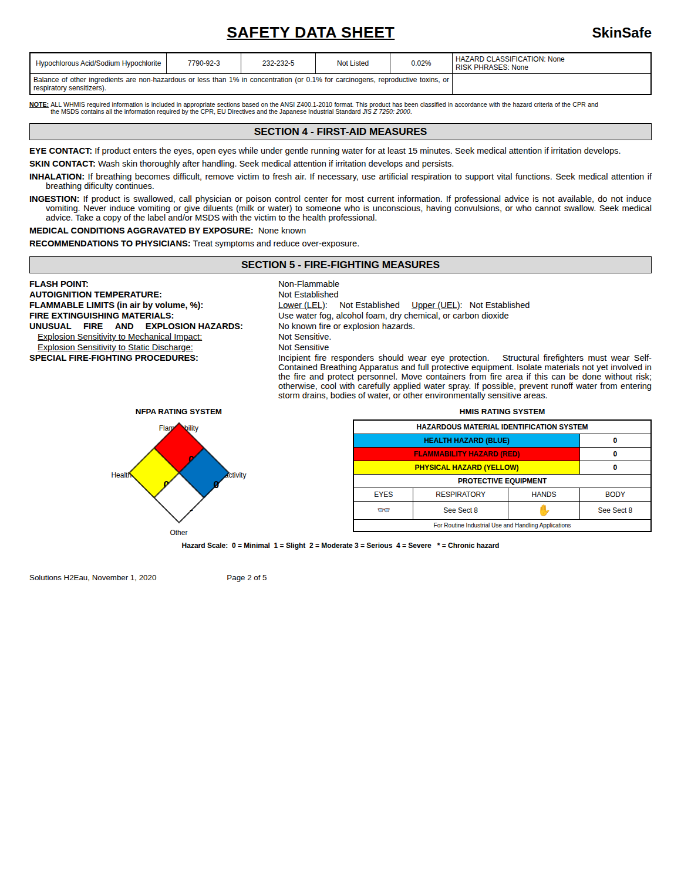SAFETY DATA SHEET
SkinSafe
| Hypochlorous Acid/Sodium Hypochlorite | 7790-92-3 | 232-232-5 | Not Listed | 0.02% | HAZARD CLASSIFICATION: None RISK PHRASES: None |
| Balance of other ingredients are non-hazardous or less than 1% in concentration (or 0.1% for carcinogens, reproductive toxins, or respiratory sensitizers). | |
NOTE: ALL WHMIS required information is included in appropriate sections based on the ANSI Z400.1-2010 format. This product has been classified in accordance with the hazard criteria of the CPR and the MSDS contains all the information required by the CPR, EU Directives and the Japanese Industrial Standard JIS Z 7250: 2000.
SECTION 4 - FIRST-AID MEASURES
EYE CONTACT: If product enters the eyes, open eyes while under gentle running water for at least 15 minutes. Seek medical attention if irritation develops.
SKIN CONTACT: Wash skin thoroughly after handling. Seek medical attention if irritation develops and persists.
INHALATION: If breathing becomes difficult, remove victim to fresh air. If necessary, use artificial respiration to support vital functions. Seek medical attention if breathing dificulty continues.
INGESTION: If product is swallowed, call physician or poison control center for most current information. If professional advice is not available, do not induce vomiting. Never induce vomiting or give diluents (milk or water) to someone who is unconscious, having convulsions, or who cannot swallow. Seek medical advice. Take a copy of the label and/or MSDS with the victim to the health professional.
MEDICAL CONDITIONS AGGRAVATED BY EXPOSURE: None known
RECOMMENDATIONS TO PHYSICIANS: Treat symptoms and reduce over-exposure.
SECTION 5 - FIRE-FIGHTING MEASURES
| FLASH POINT: | Non-Flammable |
| AUTOIGNITION TEMPERATURE: | Not Established |
| FLAMMABLE LIMITS (in air by volume, %): | Lower (LEL) : Not Established Upper (UEL) : Not Established |
| FIRE EXTINGUISHING MATERIALS: | Use water fog, alcohol foam, dry chemical, or carbon dioxide |
| UNUSUAL FIRE AND EXPLOSION HAZARDS: | No known fire or explosion hazards. |
| Explosion Sensitivity to Mechanical Impact: | Not Sensitive. |
| Explosion Sensitivity to Static Discharge: | Not Sensitive |
| SPECIAL FIRE-FIGHTING PROCEDURES: | Incipient fire responders should wear eye protection. Structural firefighters must wear Self-Contained Breathing Apparatus and full protective equipment. Isolate materials not yet involved in the fire and protect personnel. Move containers from fire area if this can be done without risk; otherwise, cool with carefully applied water spray. If possible, prevent runoff water from entering storm drains, bodies of water, or other environmentally sensitive areas. |
NFPA RATING SYSTEM
Flammability Health Reactivity Other
0
0
0
-
HMIS RATING SYSTEM
| HAZARDOUS MATERIAL IDENTIFICATION SYSTEM |
| HEALTH HAZARD (BLUE) | 0 |
| FLAMMABILITY HAZARD (RED) | 0 |
| PHYSICAL HAZARD (YELLOW) | 0 |
| PROTECTIVE EQUIPMENT |
| EYES | RESPIRATORY | HANDS | BODY |
| 👓 | See Sect 8 | ✋ | See Sect 8 |
| For Routine Industrial Use and Handling Applications |
Hazard Scale: 0 = Minimal 1 = Slight 2 = Moderate 3 = Serious 4 = Severe * = Chronic hazard
Solutions H2Eau, November 1, 2020
Page 2 of 5